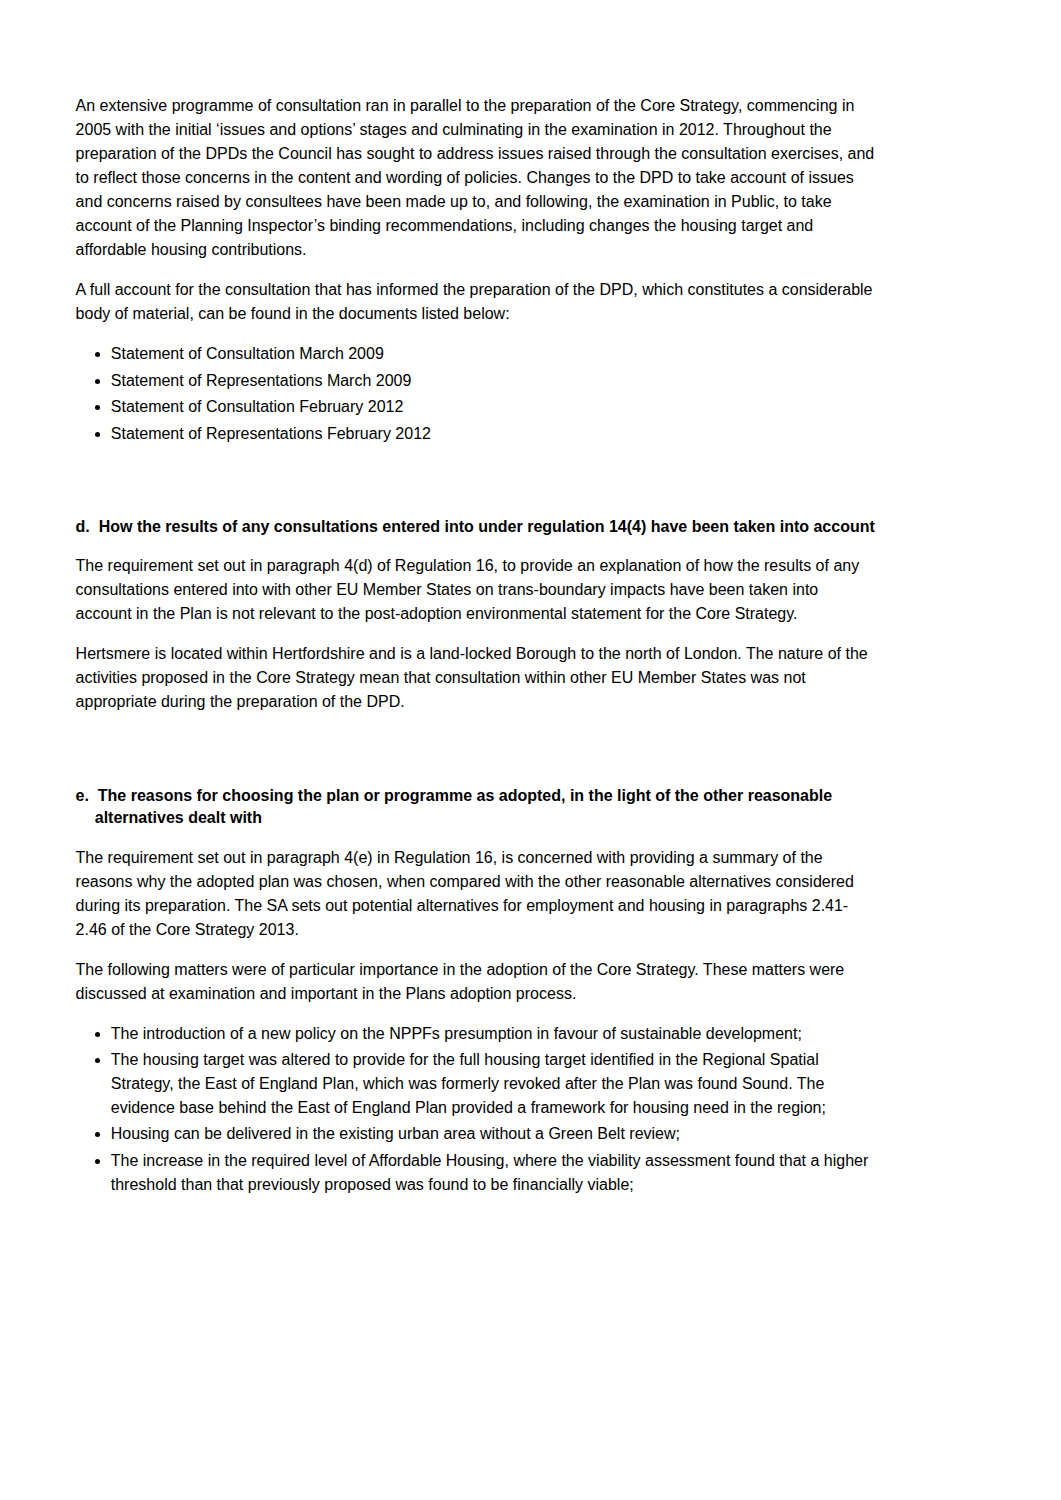An extensive programme of consultation ran in parallel to the preparation of the Core Strategy, commencing in 2005 with the initial ‘issues and options’ stages and culminating in the examination in 2012. Throughout the preparation of the DPDs the Council has sought to address issues raised through the consultation exercises, and to reflect those concerns in the content and wording of policies. Changes to the DPD to take account of issues and concerns raised by consultees have been made up to, and following, the examination in Public, to take account of the Planning Inspector’s binding recommendations, including changes the housing target and affordable housing contributions.
A full account for the consultation that has informed the preparation of the DPD, which constitutes a considerable body of material, can be found in the documents listed below:
Statement of Consultation March 2009
Statement of Representations March 2009
Statement of Consultation February 2012
Statement of Representations February 2012
d. How the results of any consultations entered into under regulation 14(4) have been taken into account
The requirement set out in paragraph 4(d) of Regulation 16, to provide an explanation of how the results of any consultations entered into with other EU Member States on trans-boundary impacts have been taken into account in the Plan is not relevant to the post-adoption environmental statement for the Core Strategy.
Hertsmere is located within Hertfordshire and is a land-locked Borough to the north of London. The nature of the activities proposed in the Core Strategy mean that consultation within other EU Member States was not appropriate during the preparation of the DPD.
e. The reasons for choosing the plan or programme as adopted, in the light of the other reasonable alternatives dealt with
The requirement set out in paragraph 4(e) in Regulation 16, is concerned with providing a summary of the reasons why the adopted plan was chosen, when compared with the other reasonable alternatives considered during its preparation. The SA sets out potential alternatives for employment and housing in paragraphs 2.41-2.46 of the Core Strategy 2013.
The following matters were of particular importance in the adoption of the Core Strategy. These matters were discussed at examination and important in the Plans adoption process.
The introduction of a new policy on the NPPFs presumption in favour of sustainable development;
The housing target was altered to provide for the full housing target identified in the Regional Spatial Strategy, the East of England Plan, which was formerly revoked after the Plan was found Sound. The evidence base behind the East of England Plan provided a framework for housing need in the region;
Housing can be delivered in the existing urban area without a Green Belt review;
The increase in the required level of Affordable Housing, where the viability assessment found that a higher threshold than that previously proposed was found to be financially viable;